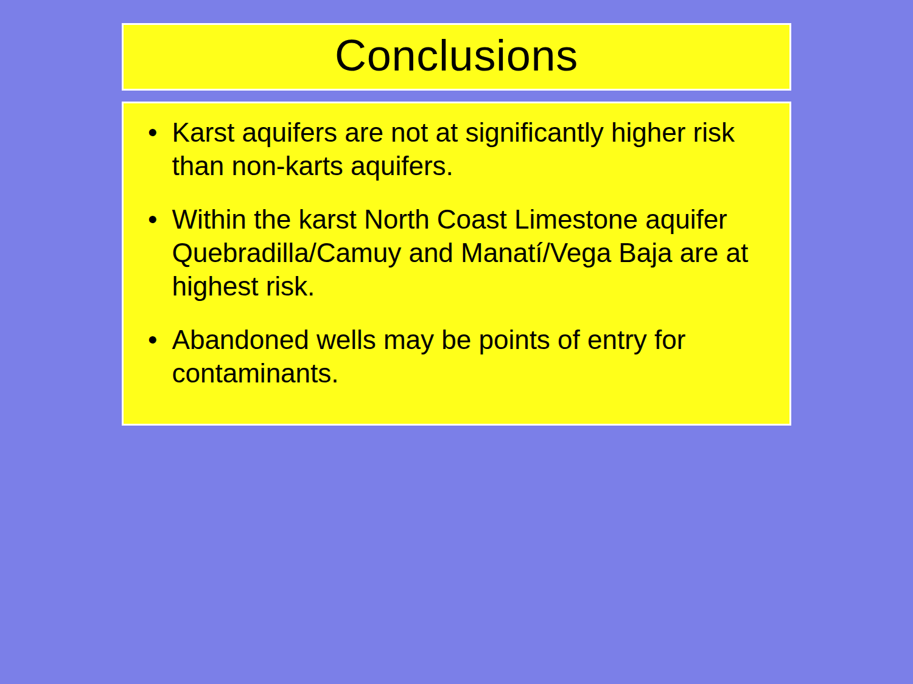Conclusions
Karst aquifers are not at significantly higher risk than non-karts aquifers.
Within the karst North Coast Limestone aquifer Quebradilla/Camuy and Manatí/Vega Baja are at highest risk.
Abandoned wells may be points of entry for contaminants.